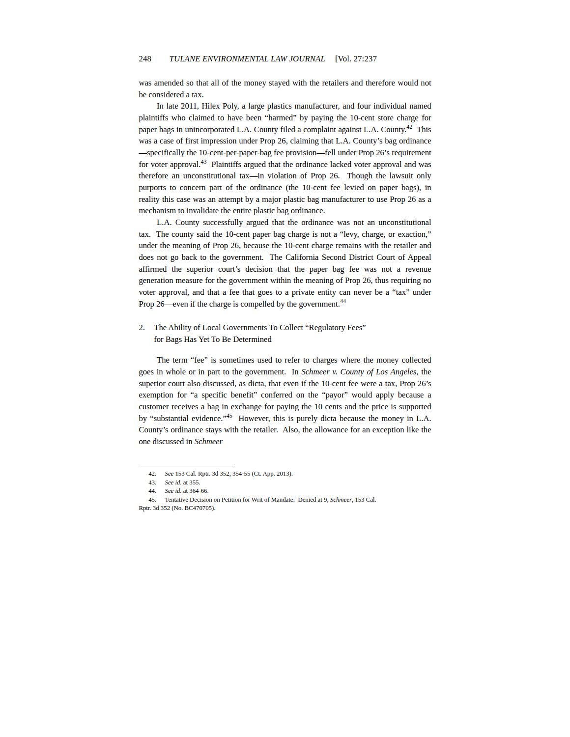248 TULANE ENVIRONMENTAL LAW JOURNAL[Vol. 27:237
was amended so that all of the money stayed with the retailers and therefore would not be considered a tax.
In late 2011, Hilex Poly, a large plastics manufacturer, and four individual named plaintiffs who claimed to have been “harmed” by paying the 10-cent store charge for paper bags in unincorporated L.A. County filed a complaint against L.A. County.42 This was a case of first impression under Prop 26, claiming that L.A. County’s bag ordinance—specifically the 10-cent-per-paper-bag fee provision—fell under Prop 26’s requirement for voter approval.43 Plaintiffs argued that the ordinance lacked voter approval and was therefore an unconstitutional tax—in violation of Prop 26. Though the lawsuit only purports to concern part of the ordinance (the 10-cent fee levied on paper bags), in reality this case was an attempt by a major plastic bag manufacturer to use Prop 26 as a mechanism to invalidate the entire plastic bag ordinance.
L.A. County successfully argued that the ordinance was not an unconstitutional tax. The county said the 10-cent paper bag charge is not a “levy, charge, or exaction,” under the meaning of Prop 26, because the 10-cent charge remains with the retailer and does not go back to the government. The California Second District Court of Appeal affirmed the superior court’s decision that the paper bag fee was not a revenue generation measure for the government within the meaning of Prop 26, thus requiring no voter approval, and that a fee that goes to a private entity can never be a “tax” under Prop 26—even if the charge is compelled by the government.44
2. The Ability of Local Governments To Collect “Regulatory Fees”
for Bags Has Yet To Be Determined
The term “fee” is sometimes used to refer to charges where the money collected goes in whole or in part to the government. In Schmeer v. County of Los Angeles, the superior court also discussed, as dicta, that even if the 10-cent fee were a tax, Prop 26’s exemption for “a specific benefit” conferred on the “payor” would apply because a customer receives a bag in exchange for paying the 10 cents and the price is supported by “substantial evidence.”45 However, this is purely dicta because the money in L.A. County’s ordinance stays with the retailer. Also, the allowance for an exception like the one discussed in Schmeer
42. See 153 Cal. Rptr. 3d 352, 354-55 (Ct. App. 2013).
43. See id. at 355.
44. See id. at 364-66.
45. Tentative Decision on Petition for Writ of Mandate: Denied at 9, Schmeer, 153 Cal.
Rptr. 3d 352 (No. BC470705).